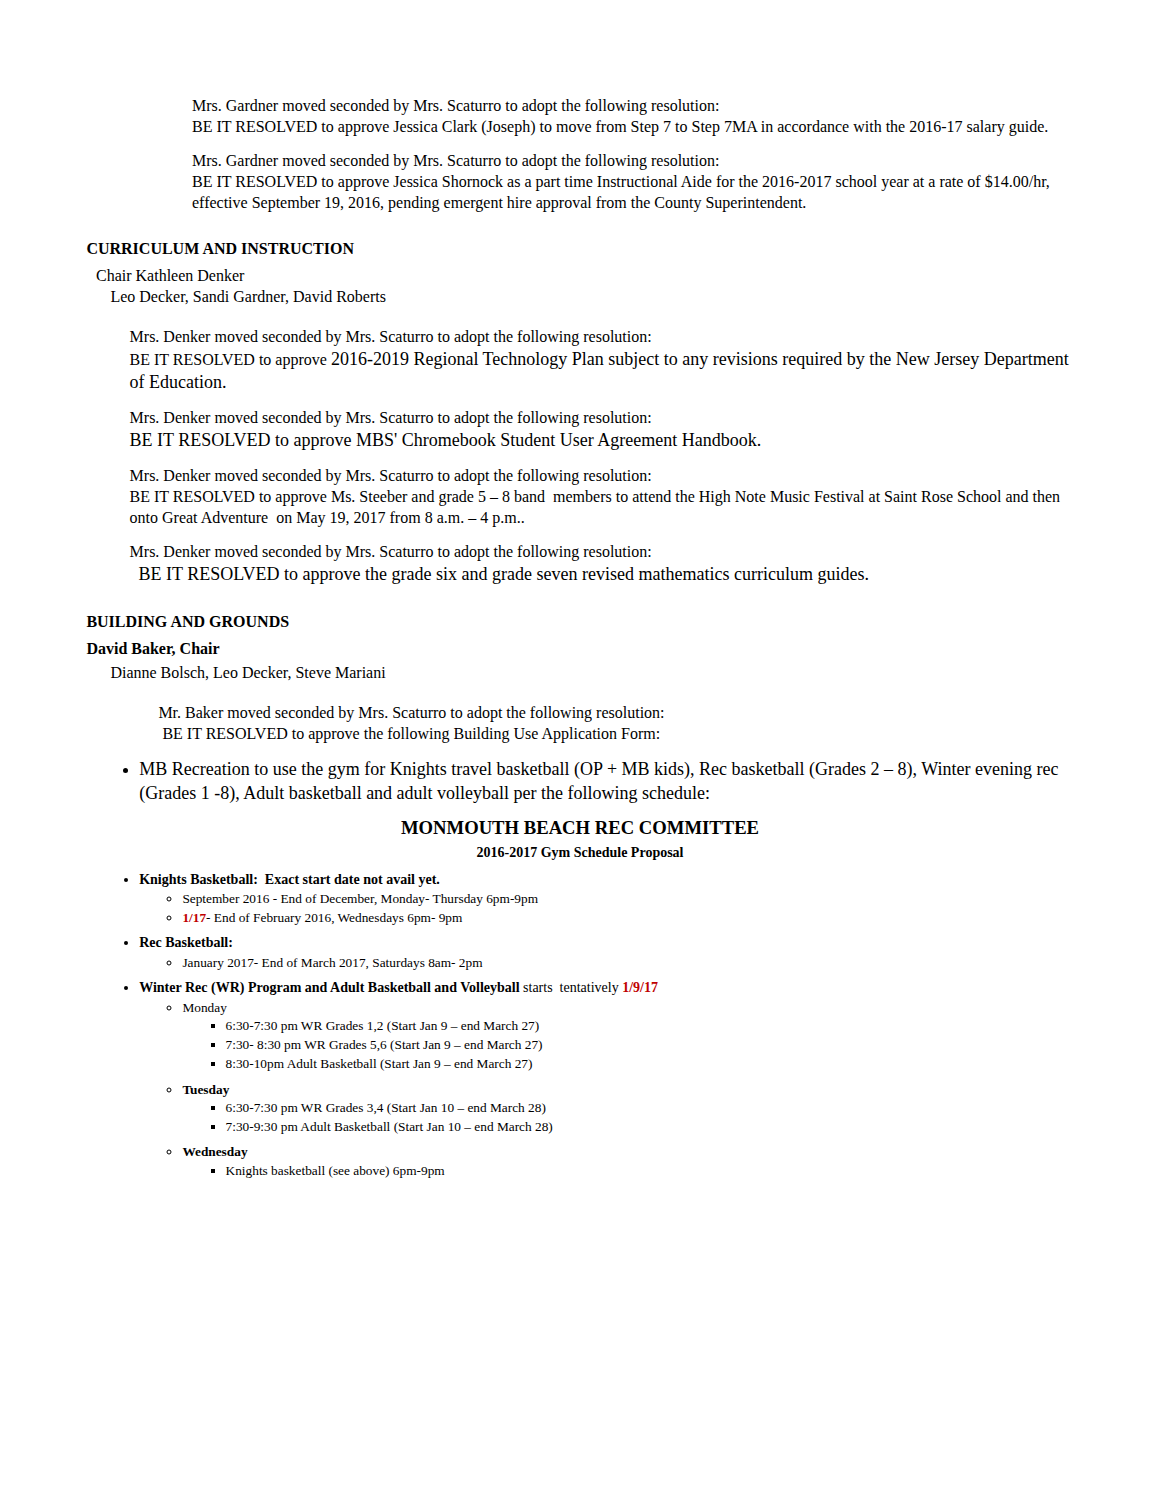Mrs. Gardner moved seconded by Mrs. Scaturro to adopt the following resolution:
BE IT RESOLVED to approve Jessica Clark (Joseph) to move from Step 7 to Step 7MA in accordance with the 2016-17 salary guide.
Mrs. Gardner moved seconded by Mrs. Scaturro to adopt the following resolution:
BE IT RESOLVED to approve Jessica Shornock as a part time Instructional Aide for the 2016-2017 school year at a rate of $14.00/hr, effective September 19, 2016, pending emergent hire approval from the County Superintendent.
CURRICULUM AND INSTRUCTION
Chair Kathleen Denker
Leo Decker, Sandi Gardner, David Roberts
Mrs. Denker moved seconded by Mrs. Scaturro to adopt the following resolution:
BE IT RESOLVED to approve 2016-2019 Regional Technology Plan subject to any revisions required by the New Jersey Department of Education.
Mrs. Denker moved seconded by Mrs. Scaturro to adopt the following resolution:
BE IT RESOLVED to approve MBS' Chromebook Student User Agreement Handbook.
Mrs. Denker moved seconded by Mrs. Scaturro to adopt the following resolution:
BE IT RESOLVED to approve Ms. Steeber and grade 5 – 8 band members to attend the High Note Music Festival at Saint Rose School and then onto Great Adventure on May 19, 2017 from 8 a.m. – 4 p.m..
Mrs. Denker moved seconded by Mrs. Scaturro to adopt the following resolution:
BE IT RESOLVED to approve the grade six and grade seven revised mathematics curriculum guides.
BUILDING AND GROUNDS
David Baker, Chair
Dianne Bolsch, Leo Decker, Steve Mariani
Mr. Baker moved seconded by Mrs. Scaturro to adopt the following resolution:
BE IT RESOLVED to approve the following Building Use Application Form:
MB Recreation to use the gym for Knights travel basketball (OP + MB kids), Rec basketball (Grades 2 – 8), Winter evening rec (Grades 1 -8), Adult basketball and adult volleyball per the following schedule:
MONMOUTH BEACH REC COMMITTEE
2016-2017 Gym Schedule Proposal
Knights Basketball: Exact start date not avail yet.
September 2016 - End of December, Monday- Thursday 6pm-9pm
1/17- End of February 2016, Wednesdays 6pm- 9pm
Rec Basketball:
January 2017- End of March 2017, Saturdays 8am- 2pm
Winter Rec (WR) Program and Adult Basketball and Volleyball starts tentatively 1/9/17
Monday
6:30-7:30 pm WR Grades 1,2 (Start Jan 9 – end March 27)
7:30- 8:30 pm WR Grades 5,6 (Start Jan 9 – end March 27)
8:30-10pm Adult Basketball (Start Jan 9 – end March 27)
Tuesday
6:30-7:30 pm WR Grades 3,4 (Start Jan 10 – end March 28)
7:30-9:30 pm Adult Basketball (Start Jan 10 – end March 28)
Wednesday
Knights basketball (see above) 6pm-9pm